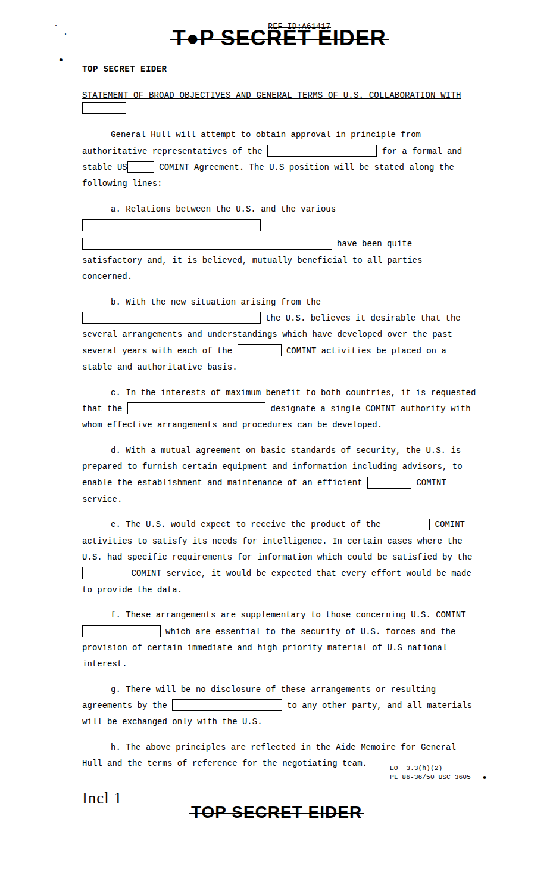.
.
•
T●P SECRET EIDER REF ID:A61417
TOP SECRET EIDER
STATEMENT OF BROAD OBJECTIVES AND GENERAL TERMS OF U.S. COLLABORATION WITH
General Hull will attempt to obtain approval in principle from authoritative representatives of the for a formal and stable US COMINT Agreement. The U.S position will be stated along the following lines:
a. Relations between the U.S. and the various
have been quite satisfactory and, it is believed, mutually beneficial to all parties concerned.
b. With the new situation arising from the the U.S. believes it desirable that the several arrangements and understandings which have developed over the past several years with each of the COMINT activities be placed on a stable and authoritative basis.
c. In the interests of maximum benefit to both countries, it is requested that the designate a single COMINT authority with whom effective arrangements and procedures can be developed.
d. With a mutual agreement on basic standards of security, the U.S. is prepared to furnish certain equipment and information including advisors, to enable the establishment and maintenance of an efficient COMINT service.
e. The U.S. would expect to receive the product of the COMINT activities to satisfy its needs for intelligence. In certain cases where the U.S. had specific requirements for information which could be satisfied by the COMINT service, it would be expected that every effort would be made to provide the data.
f. These arrangements are supplementary to those concerning U.S. COMINT which are essential to the security of U.S. forces and the provision of certain immediate and high priority material of U.S national interest.
g. There will be no disclosure of these arrangements or resulting agreements by the to any other party, and all materials will be exchanged only with the U.S.
h. The above principles are reflected in the Aide Memoire for General Hull and the terms of reference for the negotiating team.
Incl 1
EO 3.3(h)(2)
PL 86-36/50 USC 3605
•
TOP SECRET EIDER